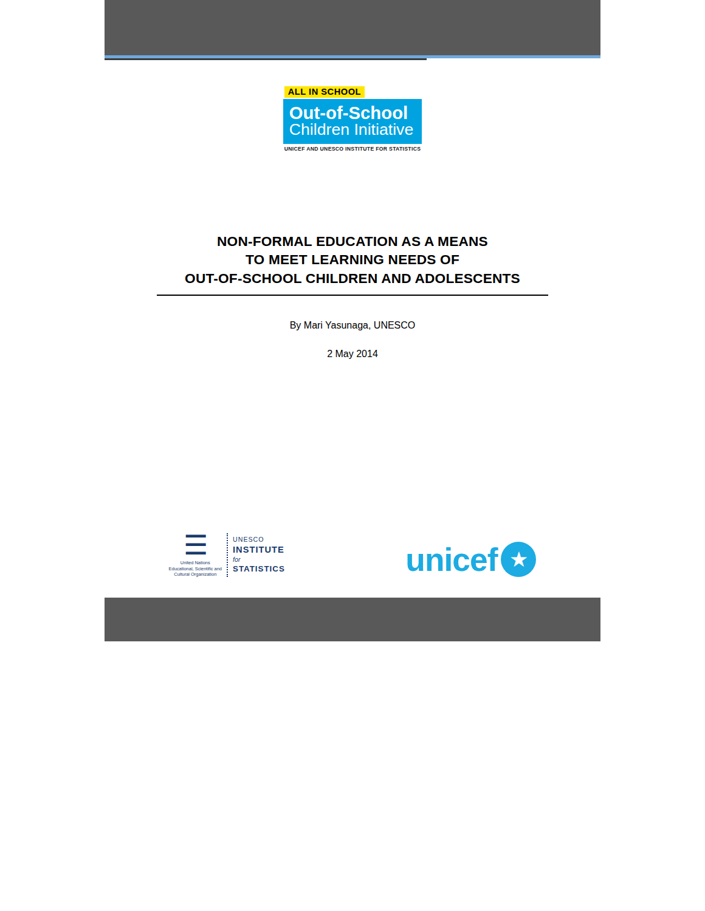ALL IN SCHOOL
Out-of-School Children Initiative
UNICEF AND UNESCO INSTITUTE FOR STATISTICS
NON-FORMAL EDUCATION AS A MEANS
TO MEET LEARNING NEEDS OF
OUT-OF-SCHOOL CHILDREN AND ADOLESCENTS
By Mari Yasunaga, UNESCO
2 May 2014
☰
United Nations
Educational, Scientific and
Cultural Organization
UNESCO
INSTITUTE
for
STATISTICS
unicef ★